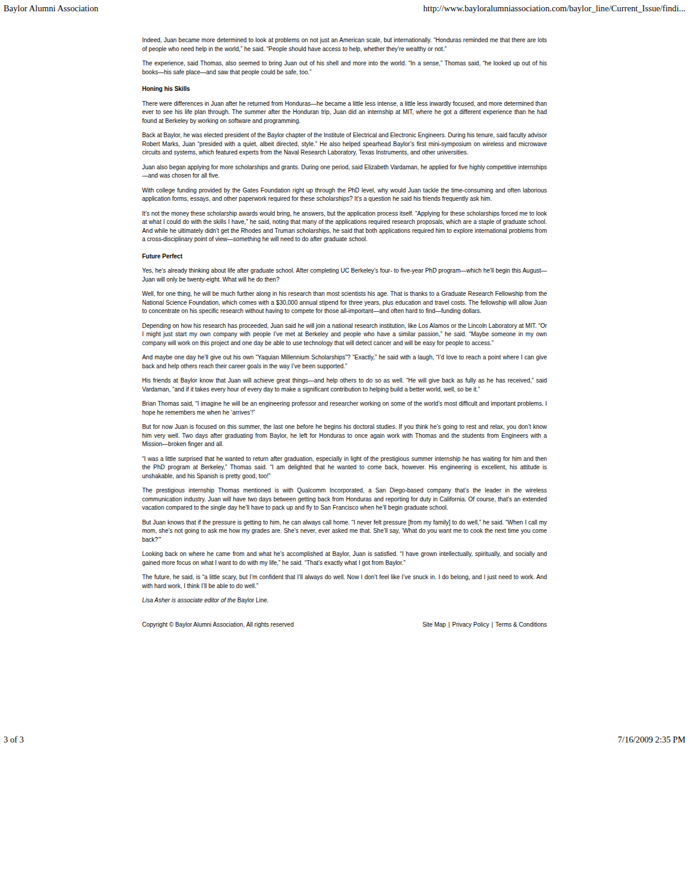Baylor Alumni Association
http://www.bayloralumniassociation.com/baylor_line/Current_Issue/findi...
Indeed, Juan became more determined to look at problems on not just an American scale, but internationally. “Honduras reminded me that there are lots of people who need help in the world,” he said. “People should have access to help, whether they’re wealthy or not.”
The experience, said Thomas, also seemed to bring Juan out of his shell and more into the world. “In a sense,” Thomas said, “he looked up out of his books—his safe place—and saw that people could be safe, too.”
Honing his Skills
There were differences in Juan after he returned from Honduras—he became a little less intense, a little less inwardly focused, and more determined than ever to see his life plan through. The summer after the Honduran trip, Juan did an internship at MIT, where he got a different experience than he had found at Berkeley by working on software and programming.
Back at Baylor, he was elected president of the Baylor chapter of the Institute of Electrical and Electronic Engineers. During his tenure, said faculty advisor Robert Marks, Juan “presided with a quiet, albeit directed, style.” He also helped spearhead Baylor’s first mini-symposium on wireless and microwave circuits and systems, which featured experts from the Naval Research Laboratory, Texas Instruments, and other universities.
Juan also began applying for more scholarships and grants. During one period, said Elizabeth Vardaman, he applied for five highly competitive internships—and was chosen for all five.
With college funding provided by the Gates Foundation right up through the PhD level, why would Juan tackle the time-consuming and often laborious application forms, essays, and other paperwork required for these scholarships? It’s a question he said his friends frequently ask him.
It’s not the money these scholarship awards would bring, he answers, but the application process itself. “Applying for these scholarships forced me to look at what I could do with the skills I have,” he said, noting that many of the applications required research proposals, which are a staple of graduate school. And while he ultimately didn’t get the Rhodes and Truman scholarships, he said that both applications required him to explore international problems from a cross-disciplinary point of view—something he will need to do after graduate school.
Future Perfect
Yes, he’s already thinking about life after graduate school. After completing UC Berkeley’s four- to five-year PhD program—which he’ll begin this August—Juan will only be twenty-eight. What will he do then?
Well, for one thing, he will be much further along in his research than most scientists his age. That is thanks to a Graduate Research Fellowship from the National Science Foundation, which comes with a $30,000 annual stipend for three years, plus education and travel costs. The fellowship will allow Juan to concentrate on his specific research without having to compete for those all-important—and often hard to find—funding dollars.
Depending on how his research has proceeded, Juan said he will join a national research institution, like Los Alamos or the Lincoln Laboratory at MIT. “Or I might just start my own company with people I’ve met at Berkeley and people who have a similar passion,” he said. “Maybe someone in my own company will work on this project and one day be able to use technology that will detect cancer and will be easy for people to access.”
And maybe one day he’ll give out his own “Yaquian Millennium Scholarships”? “Exactly,” he said with a laugh, “I’d love to reach a point where I can give back and help others reach their career goals in the way I’ve been supported.”
His friends at Baylor know that Juan will achieve great things—and help others to do so as well. “He will give back as fully as he has received,” said Vardaman, “and if it takes every hour of every day to make a significant contribution to helping build a better world, well, so be it.”
Brian Thomas said, “I imagine he will be an engineering professor and researcher working on some of the world’s most difficult and important problems. I hope he remembers me when he ‘arrives’!”
But for now Juan is focused on this summer, the last one before he begins his doctoral studies. If you think he’s going to rest and relax, you don’t know him very well. Two days after graduating from Baylor, he left for Honduras to once again work with Thomas and the students from Engineers with a Mission—broken finger and all.
“I was a little surprised that he wanted to return after graduation, especially in light of the prestigious summer internship he has waiting for him and then the PhD program at Berkeley,” Thomas said. “I am delighted that he wanted to come back, however. His engineering is excellent, his attitude is unshakable, and his Spanish is pretty good, too!”
The prestigious internship Thomas mentioned is with Qualcomm Incorporated, a San Diego-based company that’s the leader in the wireless communication industry. Juan will have two days between getting back from Honduras and reporting for duty in California. Of course, that’s an extended vacation compared to the single day he’ll have to pack up and fly to San Francisco when he’ll begin graduate school.
But Juan knows that if the pressure is getting to him, he can always call home. “I never felt pressure [from my family] to do well,” he said. “When I call my mom, she’s not going to ask me how my grades are. She’s never, ever asked me that. She’ll say, ‘What do you want me to cook the next time you come back?’”
Looking back on where he came from and what he’s accomplished at Baylor, Juan is satisfied. “I have grown intellectually, spiritually, and socially and gained more focus on what I want to do with my life,” he said. “That’s exactly what I got from Baylor.”
The future, he said, is “a little scary, but I’m confident that I’ll always do well. Now I don’t feel like I’ve snuck in. I do belong, and I just need to work. And with hard work, I think I’ll be able to do well.”
Lisa Asher is associate editor of the Baylor Line.
Copyright © Baylor Alumni Association, All rights reserved
Site Map|Privacy Policy|Terms & Conditions
3 of 3
7/16/2009 2:35 PM